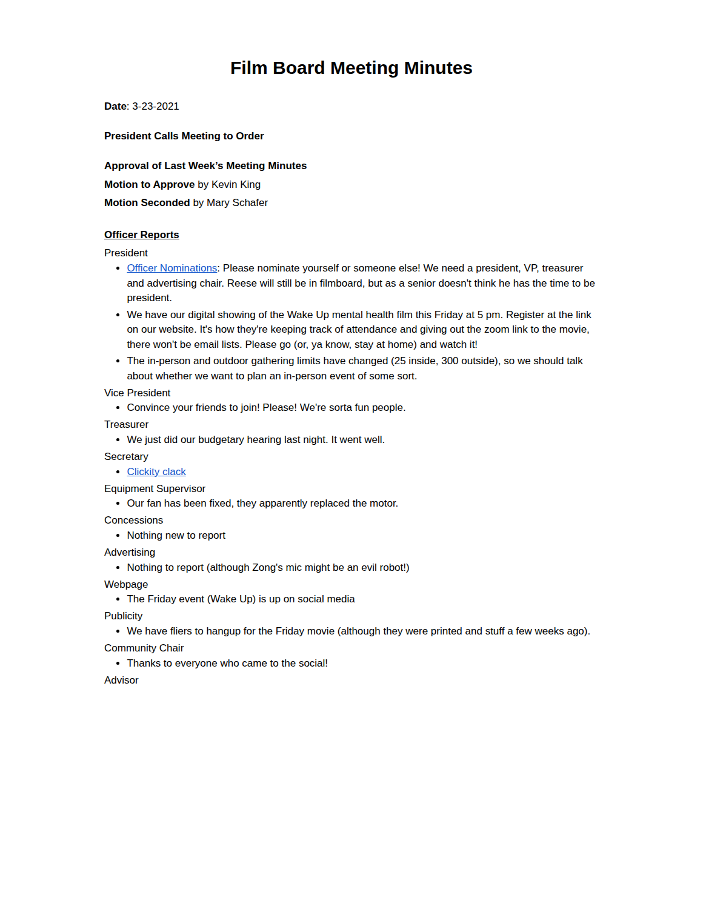Film Board Meeting Minutes
Date: 3-23-2021
President Calls Meeting to Order
Approval of Last Week’s Meeting Minutes
Motion to Approve by Kevin King
Motion Seconded by Mary Schafer
Officer Reports
President
Officer Nominations: Please nominate yourself or someone else! We need a president, VP, treasurer and advertising chair. Reese will still be in filmboard, but as a senior doesn't think he has the time to be president.
We have our digital showing of the Wake Up mental health film this Friday at 5 pm. Register at the link on our website. It's how they're keeping track of attendance and giving out the zoom link to the movie, there won't be email lists. Please go (or, ya know, stay at home) and watch it!
The in-person and outdoor gathering limits have changed (25 inside, 300 outside), so we should talk about whether we want to plan an in-person event of some sort.
Vice President
Convince your friends to join! Please! We're sorta fun people.
Treasurer
We just did our budgetary hearing last night. It went well.
Secretary
Clickity clack
Equipment Supervisor
Our fan has been fixed, they apparently replaced the motor.
Concessions
Nothing new to report
Advertising
Nothing to report (although Zong's mic might be an evil robot!)
Webpage
The Friday event (Wake Up) is up on social media
Publicity
We have fliers to hangup for the Friday movie (although they were printed and stuff a few weeks ago).
Community Chair
Thanks to everyone who came to the social!
Advisor